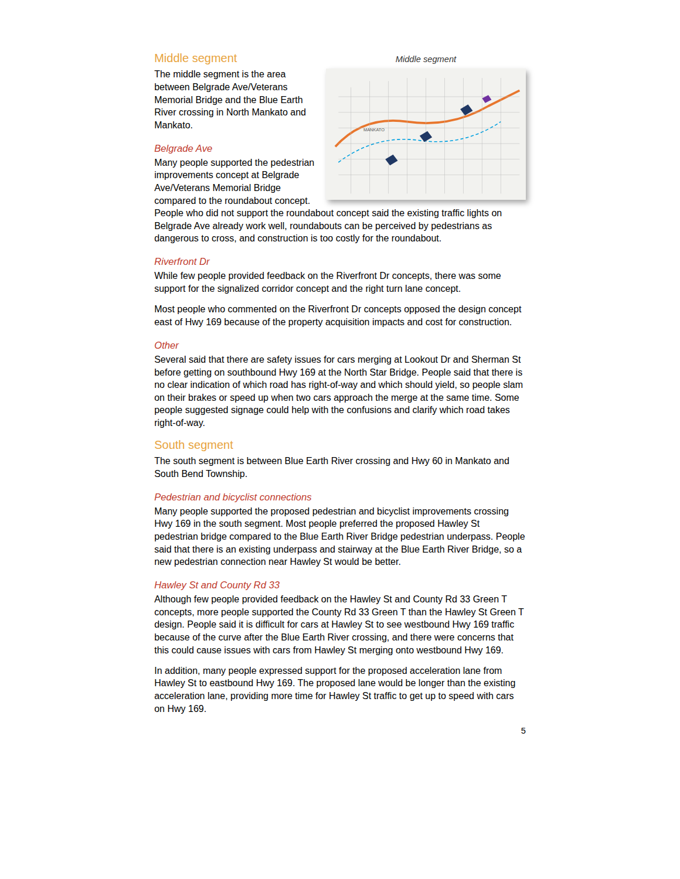Middle segment
Middle segment
The middle segment is the area between Belgrade Ave/Veterans Memorial Bridge and the Blue Earth River crossing in North Mankato and Mankato.
Belgrade Ave
Many people supported the pedestrian improvements concept at Belgrade Ave/Veterans Memorial Bridge compared to the roundabout concept. People who did not support the roundabout concept said the existing traffic lights on Belgrade Ave already work well, roundabouts can be perceived by pedestrians as dangerous to cross, and construction is too costly for the roundabout.
Riverfront Dr
While few people provided feedback on the Riverfront Dr concepts, there was some support for the signalized corridor concept and the right turn lane concept.
Most people who commented on the Riverfront Dr concepts opposed the design concept east of Hwy 169 because of the property acquisition impacts and cost for construction.
Other
Several said that there are safety issues for cars merging at Lookout Dr and Sherman St before getting on southbound Hwy 169 at the North Star Bridge. People said that there is no clear indication of which road has right-of-way and which should yield, so people slam on their brakes or speed up when two cars approach the merge at the same time. Some people suggested signage could help with the confusions and clarify which road takes right-of-way.
South segment
The south segment is between Blue Earth River crossing and Hwy 60 in Mankato and South Bend Township.
Pedestrian and bicyclist connections
Many people supported the proposed pedestrian and bicyclist improvements crossing Hwy 169 in the south segment. Most people preferred the proposed Hawley St pedestrian bridge compared to the Blue Earth River Bridge pedestrian underpass. People said that there is an existing underpass and stairway at the Blue Earth River Bridge, so a new pedestrian connection near Hawley St would be better.
Hawley St and County Rd 33
Although few people provided feedback on the Hawley St and County Rd 33 Green T concepts, more people supported the County Rd 33 Green T than the Hawley St Green T design. People said it is difficult for cars at Hawley St to see westbound Hwy 169 traffic because of the curve after the Blue Earth River crossing, and there were concerns that this could cause issues with cars from Hawley St merging onto westbound Hwy 169.
In addition, many people expressed support for the proposed acceleration lane from Hawley St to eastbound Hwy 169. The proposed lane would be longer than the existing acceleration lane, providing more time for Hawley St traffic to get up to speed with cars on Hwy 169.
5